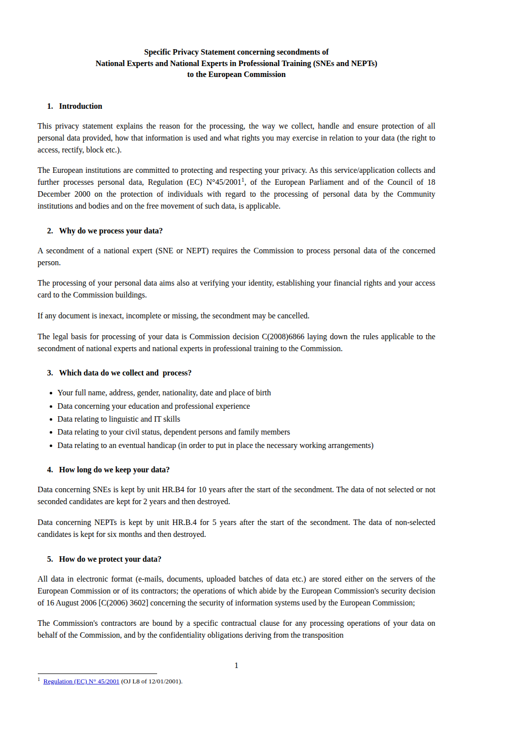Specific Privacy Statement concerning secondments of
National Experts and National Experts in Professional Training (SNEs and NEPTs)
to the European Commission
1. Introduction
This privacy statement explains the reason for the processing, the way we collect, handle and ensure protection of all personal data provided, how that information is used and what rights you may exercise in relation to your data (the right to access, rectify, block etc.).
The European institutions are committed to protecting and respecting your privacy. As this service/application collects and further processes personal data, Regulation (EC) N°45/20011, of the European Parliament and of the Council of 18 December 2000 on the protection of individuals with regard to the processing of personal data by the Community institutions and bodies and on the free movement of such data, is applicable.
2. Why do we process your data?
A secondment of a national expert (SNE or NEPT) requires the Commission to process personal data of the concerned person.
The processing of your personal data aims also at verifying your identity, establishing your financial rights and your access card to the Commission buildings.
If any document is inexact, incomplete or missing, the secondment may be cancelled.
The legal basis for processing of your data is Commission decision C(2008)6866 laying down the rules applicable to the secondment of national experts and national experts in professional training to the Commission.
3. Which data do we collect and process?
Your full name, address, gender, nationality, date and place of birth
Data concerning your education and professional experience
Data relating to linguistic and IT skills
Data relating to your civil status, dependent persons and family members
Data relating to an eventual handicap (in order to put in place the necessary working arrangements)
4. How long do we keep your data?
Data concerning SNEs is kept by unit HR.B4 for 10 years after the start of the secondment. The data of not selected or not seconded candidates are kept for 2 years and then destroyed.
Data concerning NEPTs is kept by unit HR.B.4 for 5 years after the start of the secondment. The data of non-selected candidates is kept for six months and then destroyed.
5. How do we protect your data?
All data in electronic format (e-mails, documents, uploaded batches of data etc.) are stored either on the servers of the European Commission or of its contractors; the operations of which abide by the European Commission's security decision of 16 August 2006 [C(2006) 3602] concerning the security of information systems used by the European Commission;
The Commission's contractors are bound by a specific contractual clause for any processing operations of your data on behalf of the Commission, and by the confidentiality obligations deriving from the transposition
1
1 Regulation (EC) N° 45/2001 (OJ L8 of 12/01/2001).